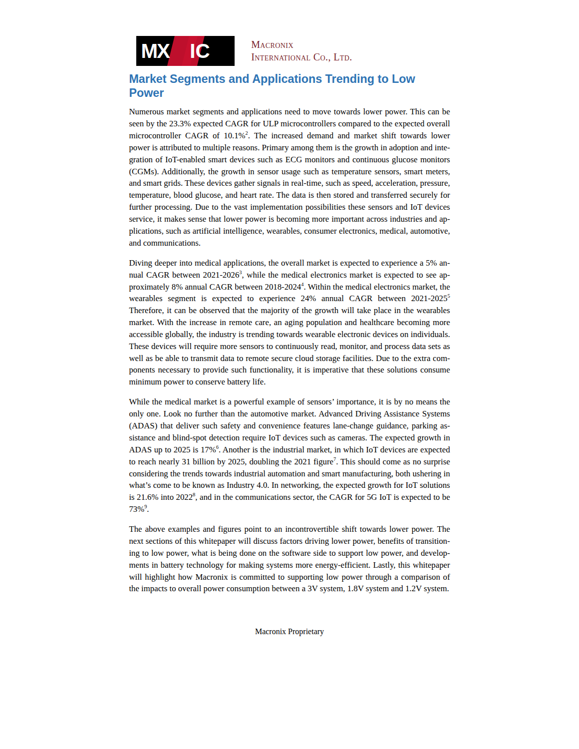MX IC
Macronix
International Co., Ltd.
Market Segments and Applications Trending to Low Power
Numerous market segments and applications need to move towards lower power. This can be seen by the 23.3% expected CAGR for ULP microcontrollers compared to the expected overall microcontroller CAGR of 10.1%2. The increased demand and market shift towards lower power is attributed to multiple reasons. Primary among them is the growth in adoption and integration of IoT-enabled smart devices such as ECG monitors and continuous glucose monitors (CGMs). Additionally, the growth in sensor usage such as temperature sensors, smart meters, and smart grids. These devices gather signals in real-time, such as speed, acceleration, pressure, temperature, blood glucose, and heart rate. The data is then stored and transferred securely for further processing. Due to the vast implementation possibilities these sensors and IoT devices service, it makes sense that lower power is becoming more important across industries and applications, such as artificial intelligence, wearables, consumer electronics, medical, automotive, and communications.
Diving deeper into medical applications, the overall market is expected to experience a 5% annual CAGR between 2021-20263, while the medical electronics market is expected to see approximately 8% annual CAGR between 2018-20244. Within the medical electronics market, the wearables segment is expected to experience 24% annual CAGR between 2021-20255 Therefore, it can be observed that the majority of the growth will take place in the wearables market. With the increase in remote care, an aging population and healthcare becoming more accessible globally, the industry is trending towards wearable electronic devices on individuals. These devices will require more sensors to continuously read, monitor, and process data sets as well as be able to transmit data to remote secure cloud storage facilities. Due to the extra components necessary to provide such functionality, it is imperative that these solutions consume minimum power to conserve battery life.
While the medical market is a powerful example of sensors’ importance, it is by no means the only one. Look no further than the automotive market. Advanced Driving Assistance Systems (ADAS) that deliver such safety and convenience features lane-change guidance, parking assistance and blind-spot detection require IoT devices such as cameras. The expected growth in ADAS up to 2025 is 17%6. Another is the industrial market, in which IoT devices are expected to reach nearly 31 billion by 2025, doubling the 2021 figure7. This should come as no surprise considering the trends towards industrial automation and smart manufacturing, both ushering in what’s come to be known as Industry 4.0. In networking, the expected growth for IoT solutions is 21.6% into 20228, and in the communications sector, the CAGR for 5G IoT is expected to be 73%9.
The above examples and figures point to an incontrovertible shift towards lower power. The next sections of this whitepaper will discuss factors driving lower power, benefits of transitioning to low power, what is being done on the software side to support low power, and developments in battery technology for making systems more energy-efficient. Lastly, this whitepaper will highlight how Macronix is committed to supporting low power through a comparison of the impacts to overall power consumption between a 3V system, 1.8V system and 1.2V system.
Macronix Proprietary